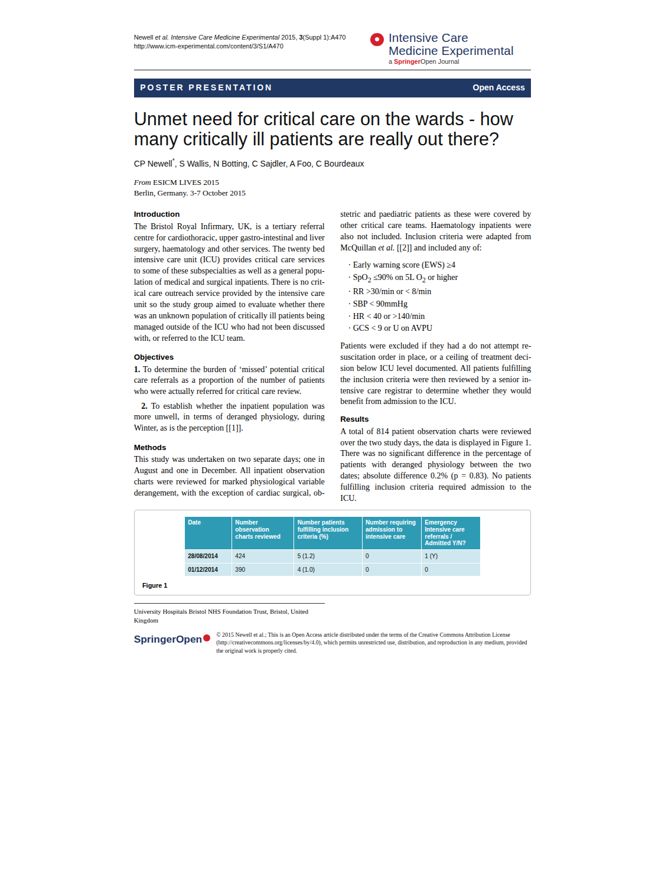Newell et al. Intensive Care Medicine Experimental 2015, 3(Suppl 1):A470
http://www.icm-experimental.com/content/3/S1/A470
●
Intensive Care
Medicine Experimental
a Springer Open Journal
POSTER PRESENTATION
Open Access
Unmet need for critical care on the wards - how many critically ill patients are really out there?
CP Newell*, S Wallis, N Botting, C Sajdler, A Foo, C Bourdeaux
From ESICM LIVES 2015
Berlin, Germany. 3-7 October 2015
Introduction
The Bristol Royal Infirmary, UK, is a tertiary referral centre for cardiothoracic, upper gastro-intestinal and liver surgery, haematology and other services. The twenty bed intensive care unit (ICU) provides critical care services to some of these subspecialties as well as a general population of medical and surgical inpatients. There is no critical care outreach service provided by the intensive care unit so the study group aimed to evaluate whether there was an unknown population of critically ill patients being managed outside of the ICU who had not been discussed with, or referred to the ICU team.
Objectives
1. To determine the burden of ‘missed’ potential critical care referrals as a proportion of the number of patients who were actually referred for critical care review.
2. To establish whether the inpatient population was more unwell, in terms of deranged physiology, during Winter, as is the perception [[1]].
Methods
This study was undertaken on two separate days; one in August and one in December. All inpatient observation charts were reviewed for marked physiological variable derangement, with the exception of cardiac surgical, obstetric and paediatric patients as these were covered by other critical care teams. Haematology inpatients were also not included. Inclusion criteria were adapted from McQuillan et al. [[2]] and included any of:
Early warning score (EWS) ≥4
SpO2 ≤90% on 5L O2 or higher
RR >30/min or < 8/min
SBP < 90mmHg
HR < 40 or >140/min
GCS < 9 or U on AVPU
Patients were excluded if they had a do not attempt resuscitation order in place, or a ceiling of treatment decision below ICU level documented. All patients fulfilling the inclusion criteria were then reviewed by a senior intensive care registrar to determine whether they would benefit from admission to the ICU.
Results
A total of 814 patient observation charts were reviewed over the two study days, the data is displayed in Figure 1. There was no significant difference in the percentage of patients with deranged physiology between the two dates; absolute difference 0.2% (p = 0.83). No patients fulfilling inclusion criteria required admission to the ICU.
| Date | Number observation charts reviewed | Number patients fulfilling inclusion criteria (%) | Number requiring admission to intensive care | Emergency Intensive care referrals / Admitted Y/N? |
| --- | --- | --- | --- | --- |
| 28/08/2014 | 424 | 5 (1.2) | 0 | 1 (Y) |
| 01/12/2014 | 390 | 4 (1.0) | 0 | 0 |
Figure 1
University Hospitals Bristol NHS Foundation Trust, Bristol, United Kingdom
SpringerOpen
© 2015 Newell et al.; This is an Open Access article distributed under the terms of the Creative Commons Attribution License (http://creativecommons.org/licenses/by/4.0), which permits unrestricted use, distribution, and reproduction in any medium, provided the original work is properly cited.